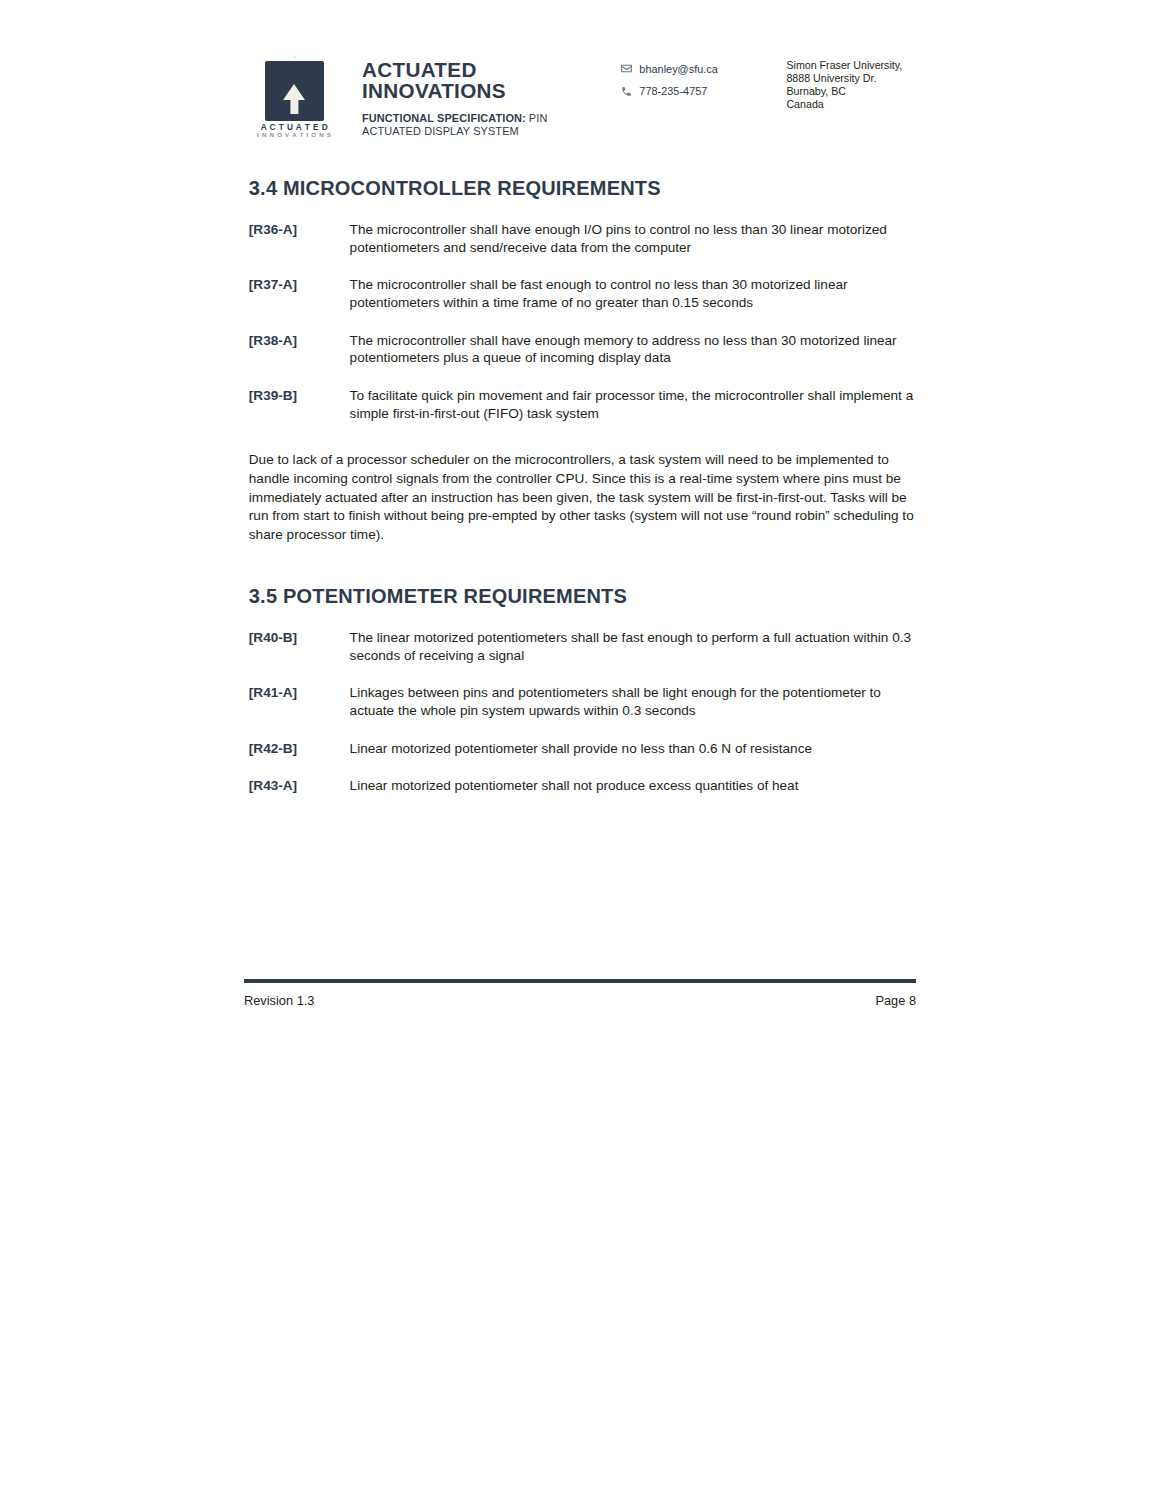•
A C T U A T E D
I N N O V A T I O N S
ACTUATED INNOVATIONS
FUNCTIONAL SPECIFICATION: PIN ACTUATED DISPLAY SYSTEM
bhanley@sfu.ca
778-235-4757
Simon Fraser University,
8888 University Dr.
Burnaby, BC
Canada
3.4 MICROCONTROLLER REQUIREMENTS
| [R36-A] | The microcontroller shall have enough I/O pins to control no less than 30 linear motorized potentiometers and send/receive data from the computer |
| [R37-A] | The microcontroller shall be fast enough to control no less than 30 motorized linear potentiometers within a time frame of no greater than 0.15 seconds |
| [R38-A] | The microcontroller shall have enough memory to address no less than 30 motorized linear potentiometers plus a queue of incoming display data |
| [R39-B] | To facilitate quick pin movement and fair processor time, the microcontroller shall implement a simple first-in-first-out (FIFO) task system |
Due to lack of a processor scheduler on the microcontrollers, a task system will need to be implemented to handle incoming control signals from the controller CPU. Since this is a real-time system where pins must be immediately actuated after an instruction has been given, the task system will be first-in-first-out. Tasks will be run from start to finish without being pre-empted by other tasks (system will not use “round robin” scheduling to share processor time).
3.5 POTENTIOMETER REQUIREMENTS
| [R40-B] | The linear motorized potentiometers shall be fast enough to perform a full actuation within 0.3 seconds of receiving a signal |
| [R41-A] | Linkages between pins and potentiometers shall be light enough for the potentiometer to actuate the whole pin system upwards within 0.3 seconds |
| [R42-B] | Linear motorized potentiometer shall provide no less than 0.6 N of resistance |
| [R43-A] | Linear motorized potentiometer shall not produce excess quantities of heat |
Revision 1.3 Page 8